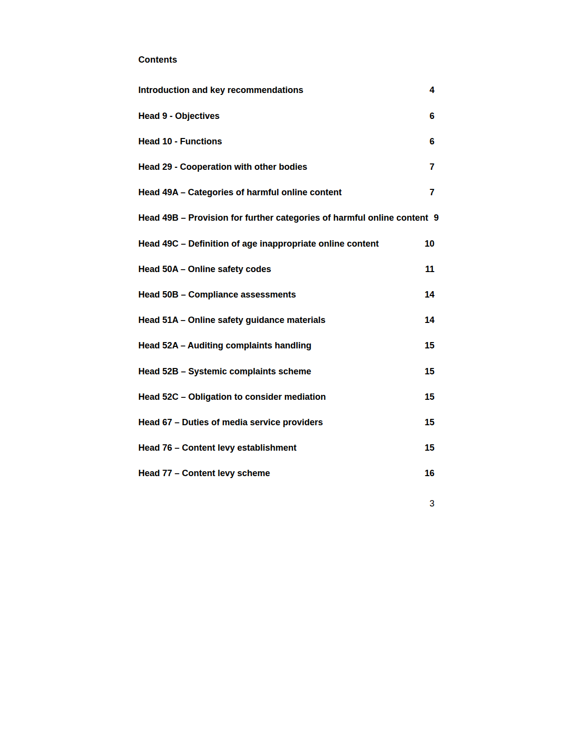Contents
Introduction and key recommendations 4
Head 9 - Objectives 6
Head 10 - Functions 6
Head 29 - Cooperation with other bodies 7
Head 49A – Categories of harmful online content 7
Head 49B – Provision for further categories of harmful online content 9
Head 49C – Definition of age inappropriate online content 10
Head 50A – Online safety codes 11
Head 50B – Compliance assessments 14
Head 51A – Online safety guidance materials 14
Head 52A – Auditing complaints handling 15
Head 52B – Systemic complaints scheme 15
Head 52C – Obligation to consider mediation 15
Head 67 – Duties of media service providers 15
Head 76 – Content levy establishment 15
Head 77 – Content levy scheme 16
3